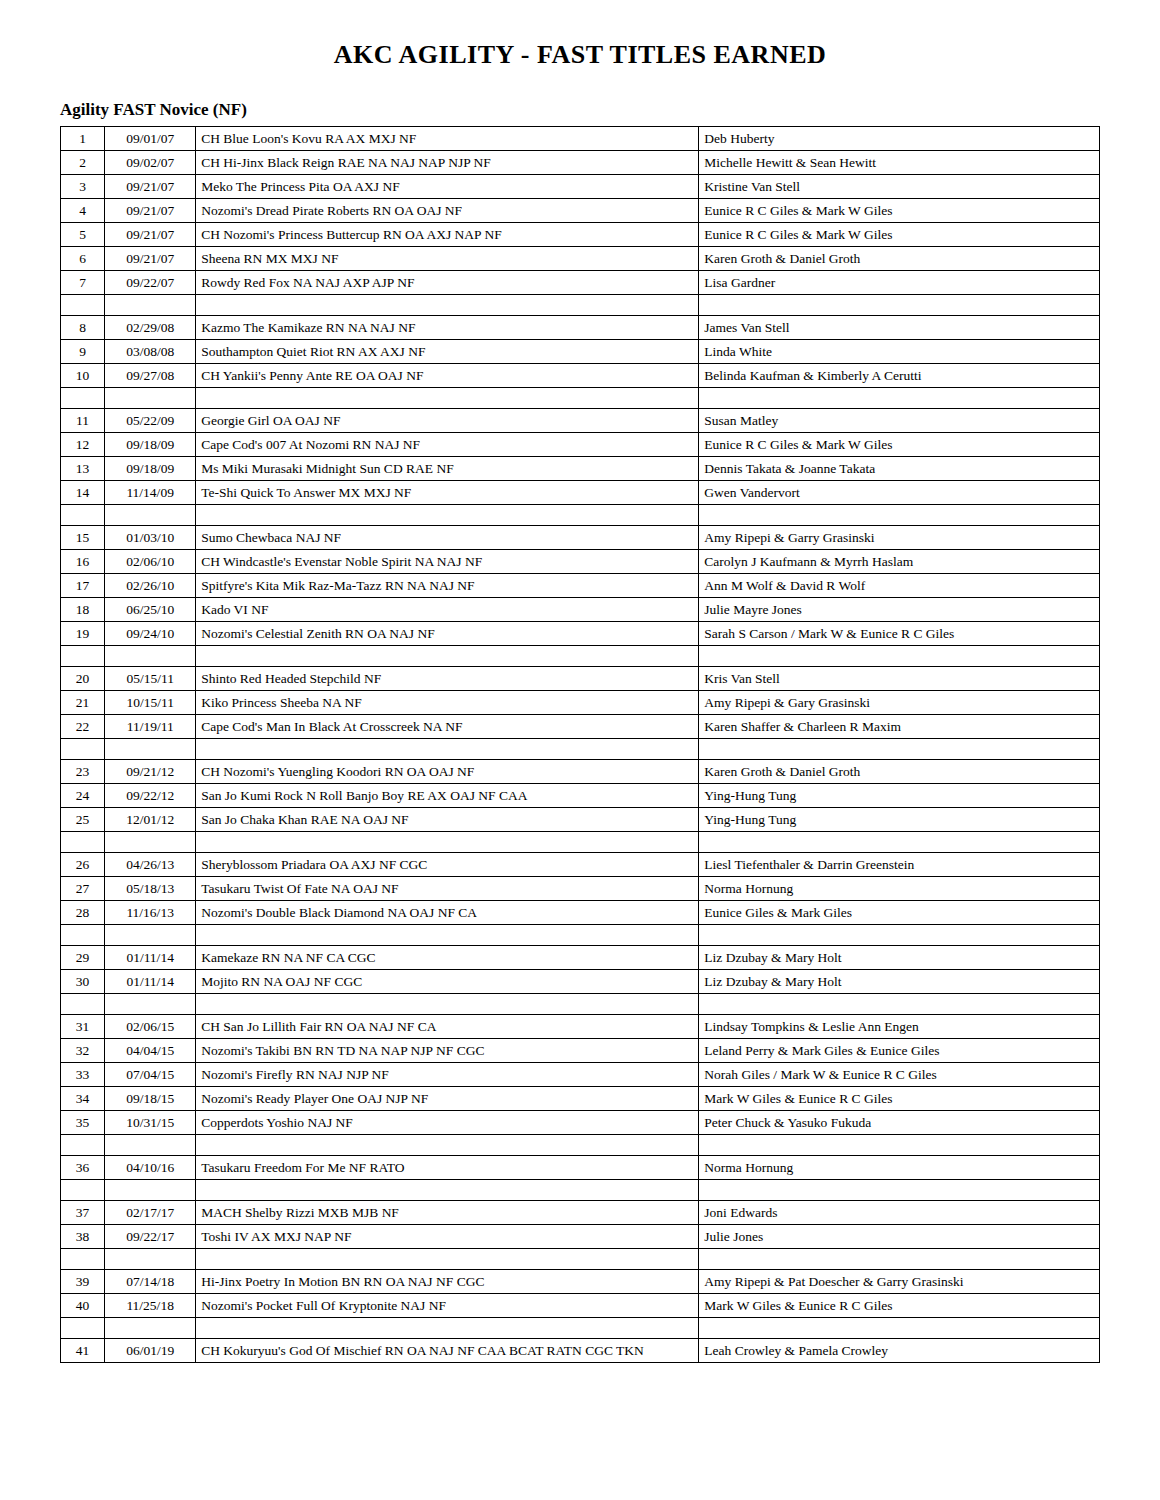AKC AGILITY - FAST TITLES EARNED
Agility FAST Novice (NF)
| 1 | 09/01/07 | CH Blue Loon's Kovu RA AX MXJ NF | Deb Huberty |
| 2 | 09/02/07 | CH Hi-Jinx Black Reign RAE NA NAJ NAP NJP NF | Michelle Hewitt & Sean Hewitt |
| 3 | 09/21/07 | Meko The Princess Pita OA AXJ NF | Kristine Van Stell |
| 4 | 09/21/07 | Nozomi's Dread Pirate Roberts RN OA OAJ NF | Eunice R C Giles & Mark W Giles |
| 5 | 09/21/07 | CH Nozomi's Princess Buttercup RN OA AXJ NAP NF | Eunice R C Giles & Mark W Giles |
| 6 | 09/21/07 | Sheena RN MX MXJ NF | Karen Groth & Daniel Groth |
| 7 | 09/22/07 | Rowdy Red Fox NA NAJ AXP AJP NF | Lisa Gardner |
| 8 | 02/29/08 | Kazmo The Kamikaze RN NA NAJ NF | James Van Stell |
| 9 | 03/08/08 | Southampton Quiet Riot RN AX AXJ NF | Linda White |
| 10 | 09/27/08 | CH Yankii's Penny Ante RE OA OAJ NF | Belinda Kaufman & Kimberly A Cerutti |
| 11 | 05/22/09 | Georgie Girl OA OAJ NF | Susan Matley |
| 12 | 09/18/09 | Cape Cod's 007 At Nozomi RN NAJ NF | Eunice R C Giles & Mark W Giles |
| 13 | 09/18/09 | Ms Miki Murasaki Midnight Sun CD RAE NF | Dennis Takata & Joanne Takata |
| 14 | 11/14/09 | Te-Shi Quick To Answer MX MXJ NF | Gwen Vandervort |
| 15 | 01/03/10 | Sumo Chewbaca NAJ NF | Amy Ripepi & Garry Grasinski |
| 16 | 02/06/10 | CH Windcastle's Evenstar Noble Spirit NA NAJ NF | Carolyn J Kaufmann & Myrrh Haslam |
| 17 | 02/26/10 | Spitfyre's Kita Mik Raz-Ma-Tazz RN NA NAJ NF | Ann M Wolf & David R Wolf |
| 18 | 06/25/10 | Kado VI NF | Julie Mayre Jones |
| 19 | 09/24/10 | Nozomi's Celestial Zenith RN OA NAJ NF | Sarah S Carson / Mark W & Eunice R C Giles |
| 20 | 05/15/11 | Shinto Red Headed Stepchild NF | Kris Van Stell |
| 21 | 10/15/11 | Kiko Princess Sheeba NA NF | Amy Ripepi & Gary Grasinski |
| 22 | 11/19/11 | Cape Cod's Man In Black At Crosscreek NA NF | Karen Shaffer & Charleen R Maxim |
| 23 | 09/21/12 | CH Nozomi's Yuengling Koodori RN OA OAJ NF | Karen Groth & Daniel Groth |
| 24 | 09/22/12 | San Jo Kumi Rock N Roll Banjo Boy RE AX OAJ NF CAA | Ying-Hung Tung |
| 25 | 12/01/12 | San Jo Chaka Khan RAE NA OAJ NF | Ying-Hung Tung |
| 26 | 04/26/13 | Sheryblossom Priadara OA AXJ NF CGC | Liesl Tiefenthaler & Darrin Greenstein |
| 27 | 05/18/13 | Tasukaru Twist Of Fate NA OAJ NF | Norma Hornung |
| 28 | 11/16/13 | Nozomi's Double Black Diamond NA OAJ NF CA | Eunice Giles & Mark Giles |
| 29 | 01/11/14 | Kamekaze RN NA NF CA CGC | Liz Dzubay & Mary Holt |
| 30 | 01/11/14 | Mojito RN NA OAJ NF CGC | Liz Dzubay & Mary Holt |
| 31 | 02/06/15 | CH San Jo Lillith Fair RN OA NAJ NF CA | Lindsay Tompkins & Leslie Ann Engen |
| 32 | 04/04/15 | Nozomi's Takibi BN RN TD NA NAP NJP NF CGC | Leland Perry & Mark Giles & Eunice Giles |
| 33 | 07/04/15 | Nozomi's Firefly RN NAJ NJP NF | Norah Giles / Mark W & Eunice R C Giles |
| 34 | 09/18/15 | Nozomi's Ready Player One OAJ NJP NF | Mark W Giles & Eunice R C Giles |
| 35 | 10/31/15 | Copperdots Yoshio NAJ NF | Peter Chuck & Yasuko Fukuda |
| 36 | 04/10/16 | Tasukaru Freedom For Me NF RATO | Norma Hornung |
| 37 | 02/17/17 | MACH Shelby Rizzi MXB MJB NF | Joni Edwards |
| 38 | 09/22/17 | Toshi IV AX MXJ NAP NF | Julie Jones |
| 39 | 07/14/18 | Hi-Jinx Poetry In Motion BN RN OA NAJ NF CGC | Amy Ripepi & Pat Doescher & Garry Grasinski |
| 40 | 11/25/18 | Nozomi's Pocket Full Of Kryptonite NAJ NF | Mark W Giles & Eunice R C Giles |
| 41 | 06/01/19 | CH Kokuryuu's God Of Mischief RN OA NAJ NF CAA BCAT RATN CGC TKN | Leah Crowley & Pamela Crowley |